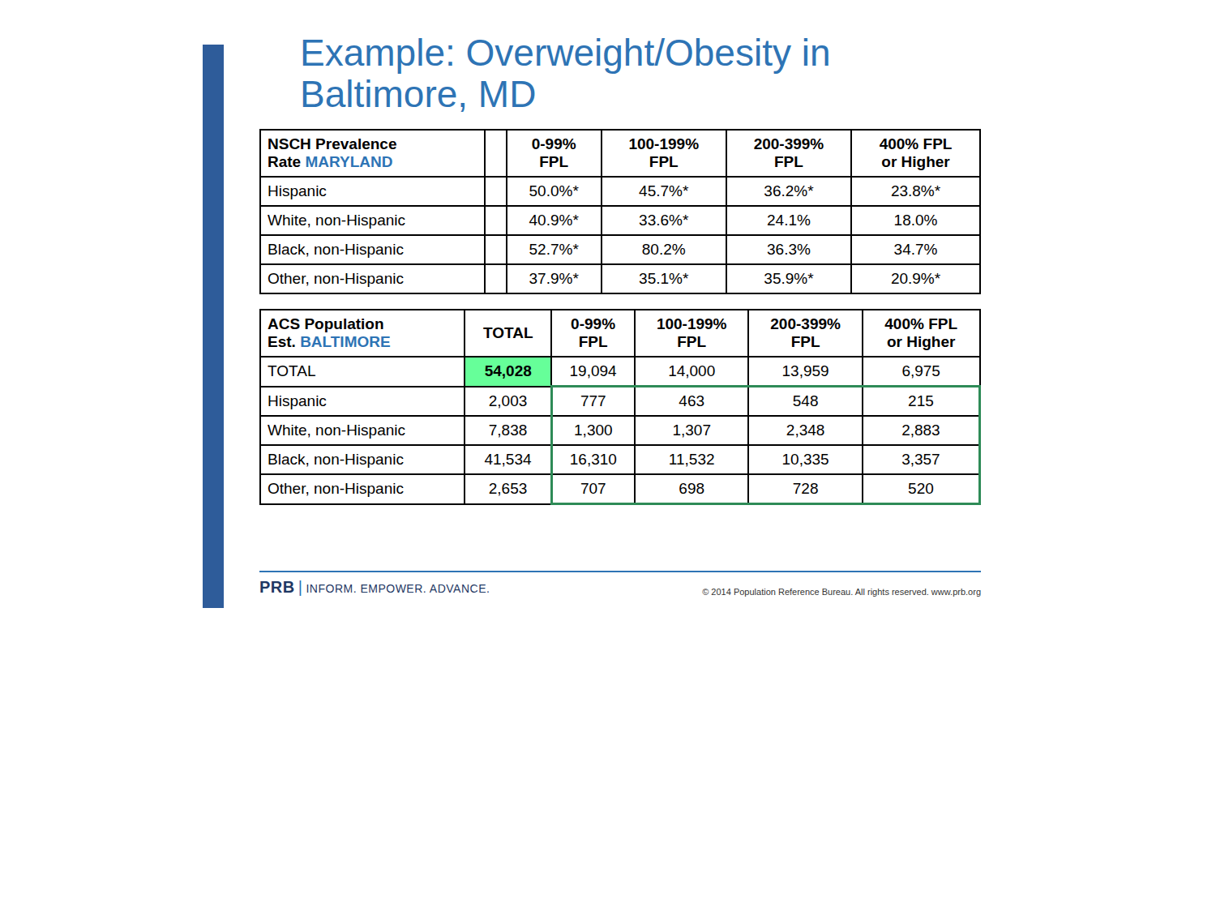Example: Overweight/Obesity in
Baltimore, MD
| NSCH Prevalence Rate MARYLAND | | 0-99% FPL | 100-199% FPL | 200-399% FPL | 400% FPL or Higher |
| --- | --- | --- | --- | --- | --- |
| Hispanic | | 50.0%* | 45.7%* | 36.2%* | 23.8%* |
| White, non-Hispanic | | 40.9%* | 33.6%* | 24.1% | 18.0% |
| Black, non-Hispanic | | 52.7%* | 80.2% | 36.3% | 34.7% |
| Other, non-Hispanic | | 37.9%* | 35.1%* | 35.9%* | 20.9%* |
| ACS Population Est. BALTIMORE | TOTAL | 0-99% FPL | 100-199% FPL | 200-399% FPL | 400% FPL or Higher |
| --- | --- | --- | --- | --- | --- |
| TOTAL | 54,028 | 19,094 | 14,000 | 13,959 | 6,975 |
| Hispanic | 2,003 | 777 | 463 | 548 | 215 |
| White, non-Hispanic | 7,838 | 1,300 | 1,307 | 2,348 | 2,883 |
| Black, non-Hispanic | 41,534 | 16,310 | 11,532 | 10,335 | 3,357 |
| Other, non-Hispanic | 2,653 | 707 | 698 | 728 | 520 |
PRB|INFORM. EMPOWER. ADVANCE.
© 2014 Population Reference Bureau. All rights reserved. www.prb.org